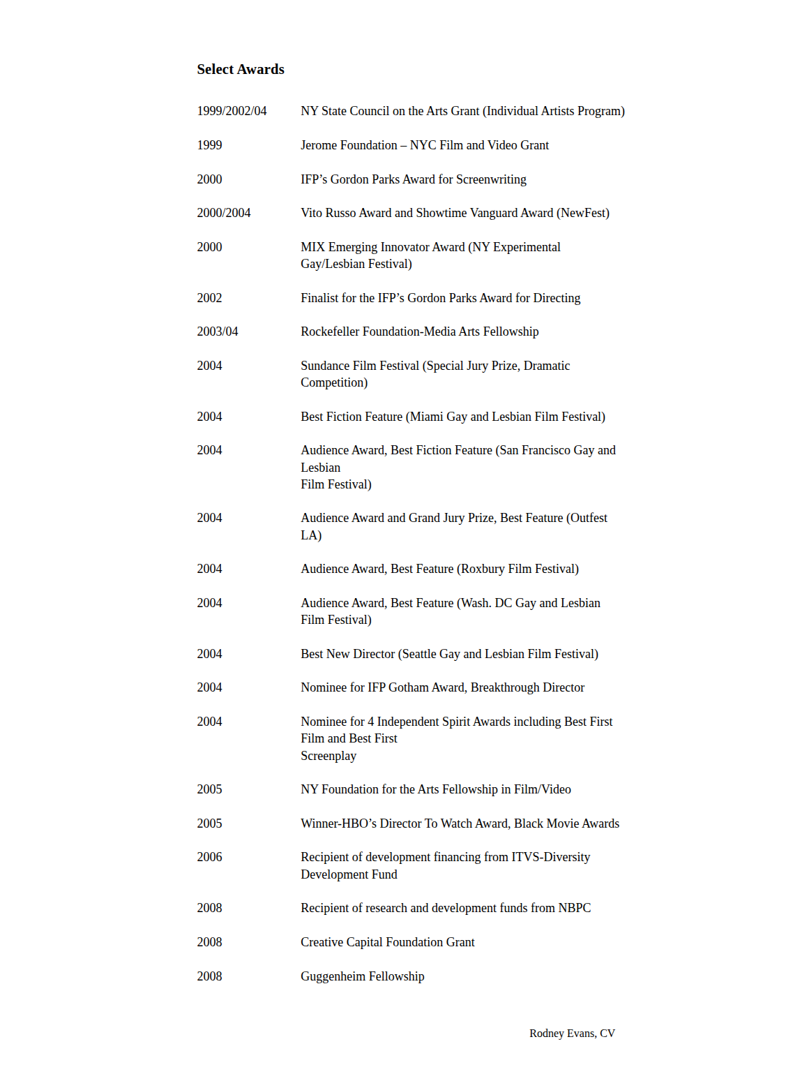Select Awards
| 1999/2002/04 | NY State Council on the Arts Grant (Individual Artists Program) |
| 1999 | Jerome Foundation – NYC Film and Video Grant |
| 2000 | IFP’s Gordon Parks Award for Screenwriting |
| 2000/2004 | Vito Russo Award and Showtime Vanguard Award (NewFest) |
| 2000 | MIX Emerging Innovator Award (NY Experimental Gay/Lesbian Festival) |
| 2002 | Finalist for the IFP’s Gordon Parks Award for Directing |
| 2003/04 | Rockefeller Foundation-Media Arts Fellowship |
| 2004 | Sundance Film Festival (Special Jury Prize, Dramatic Competition) |
| 2004 | Best Fiction Feature (Miami Gay and Lesbian Film Festival) |
| 2004 | Audience Award, Best Fiction Feature (San Francisco Gay and Lesbian Film Festival) |
| 2004 | Audience Award and Grand Jury Prize, Best Feature (Outfest LA) |
| 2004 | Audience Award, Best Feature (Roxbury Film Festival) |
| 2004 | Audience Award, Best Feature (Wash. DC Gay and Lesbian Film Festival) |
| 2004 | Best New Director (Seattle Gay and Lesbian Film Festival) |
| 2004 | Nominee for IFP Gotham Award, Breakthrough Director |
| 2004 | Nominee for 4 Independent Spirit Awards including Best First Film and Best First Screenplay |
| 2005 | NY Foundation for the Arts Fellowship in Film/Video |
| 2005 | Winner-HBO’s Director To Watch Award, Black Movie Awards |
| 2006 | Recipient of development financing from ITVS-Diversity Development Fund |
| 2008 | Recipient of research and development funds from NBPC |
| 2008 | Creative Capital Foundation Grant |
| 2008 | Guggenheim Fellowship |
Rodney Evans, CV